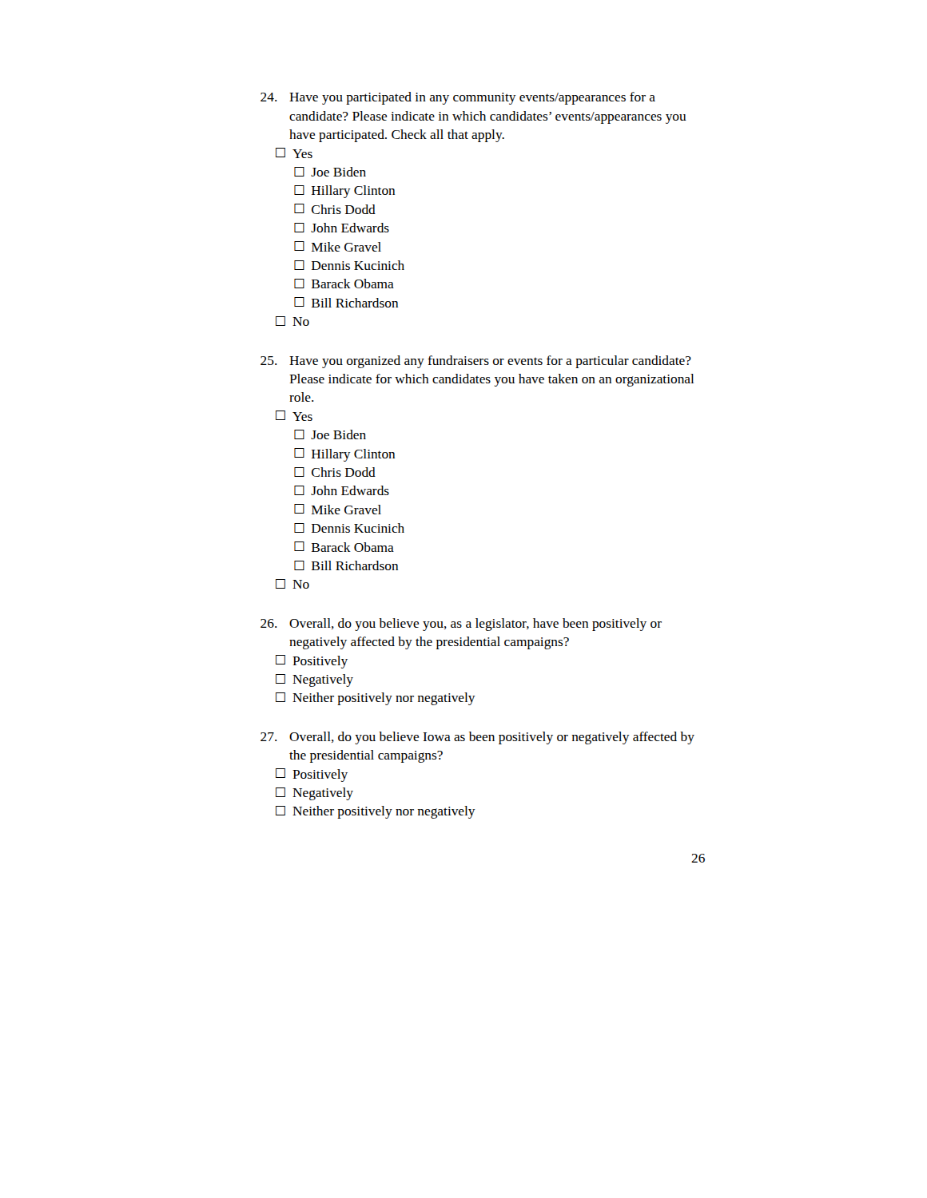24. Have you participated in any community events/appearances for a candidate? Please indicate in which candidates’ events/appearances you have participated. Check all that apply.
Yes
Joe Biden
Hillary Clinton
Chris Dodd
John Edwards
Mike Gravel
Dennis Kucinich
Barack Obama
Bill Richardson
No
25. Have you organized any fundraisers or events for a particular candidate? Please indicate for which candidates you have taken on an organizational role.
Yes
Joe Biden
Hillary Clinton
Chris Dodd
John Edwards
Mike Gravel
Dennis Kucinich
Barack Obama
Bill Richardson
No
26. Overall, do you believe you, as a legislator, have been positively or negatively affected by the presidential campaigns?
Positively
Negatively
Neither positively nor negatively
27. Overall, do you believe Iowa as been positively or negatively affected by the presidential campaigns?
Positively
Negatively
Neither positively nor negatively
26